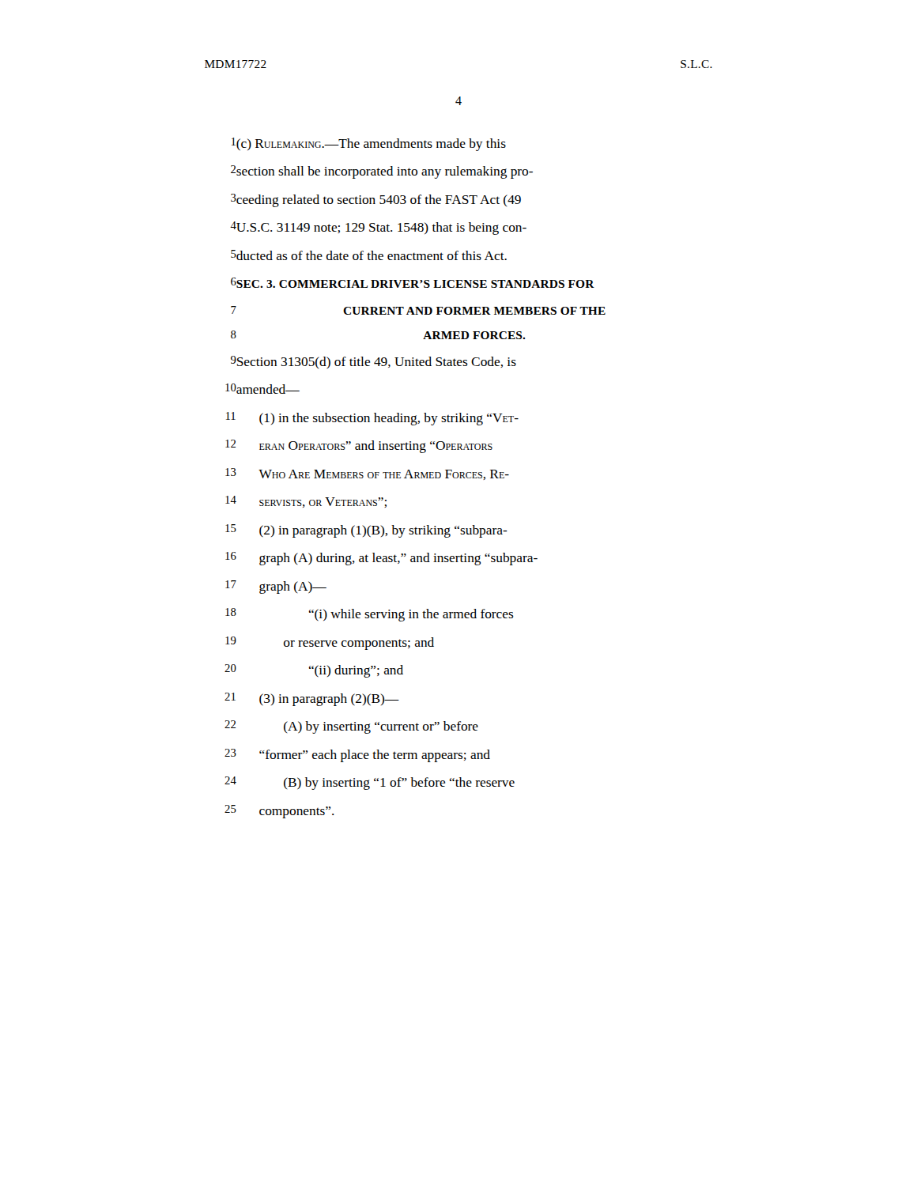MDM17722 S.L.C.
4
| 1 | (c) Rulemaking. —The amendments made by this |
| 2 | section shall be incorporated into any rulemaking pro- |
| 3 | ceeding related to section 5403 of the FAST Act (49 |
| 4 | U.S.C. 31149 note; 129 Stat. 1548) that is being con- |
| 5 | ducted as of the date of the enactment of this Act. |
| 6 | SEC. 3. COMMERCIAL DRIVER’S LICENSE STANDARDS FOR |
| 7 | CURRENT AND FORMER MEMBERS OF THE |
| 8 | ARMED FORCES. |
| 9 | Section 31305(d) of title 49, United States Code, is |
| 10 | amended— |
| 11 | (1) in the subsection heading, by striking “ Vet- |
| 12 | eran Operators ” and inserting “ Operators |
| 13 | Who Are Members of the Armed Forces, Re- |
| 14 | servists, or Veterans ”; |
| 15 | (2) in paragraph (1)(B), by striking “subpara- |
| 16 | graph (A) during, at least,” and inserting “subpara- |
| 17 | graph (A)— |
| 18 | “(i) while serving in the armed forces |
| 19 | or reserve components; and |
| 20 | “(ii) during”; and |
| 21 | (3) in paragraph (2)(B)— |
| 22 | (A) by inserting “current or” before |
| 23 | “former” each place the term appears; and |
| 24 | (B) by inserting “1 of” before “the reserve |
| 25 | components”. |